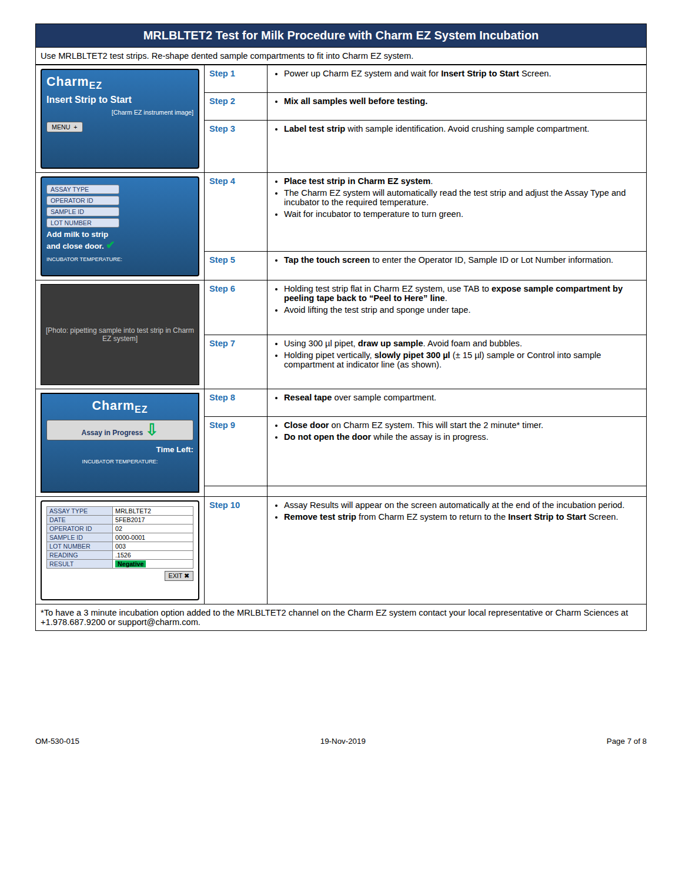MRLBLTET2 Test for Milk Procedure with Charm EZ System Incubation
Use MRLBLTET2 test strips. Re-shape dented sample compartments to fit into Charm EZ system.
| Charm EZ Insert Strip to Start [Charm EZ instrument image] MENU + | Step 1 | Power up Charm EZ system and wait for Insert Strip to Start Screen. |
| Step 2 | Mix all samples well before testing. |
| Step 3 | Label test strip with sample identification. Avoid crushing sample compartment. |
| ASSAY TYPE OPERATOR ID SAMPLE ID LOT NUMBER Add milk to strip and close door. ✔ INCUBATOR TEMPERATURE: | Step 4 | Place test strip in Charm EZ system . The Charm EZ system will automatically read the test strip and adjust the Assay Type and incubator to the required temperature. Wait for incubator to temperature to turn green. |
| Step 5 | Tap the touch screen to enter the Operator ID, Sample ID or Lot Number information. |
| [Photo: pipetting sample into test strip in Charm EZ system] | Step 6 | Holding test strip flat in Charm EZ system, use TAB to expose sample compartment by peeling tape back to “Peel to Here” line . Avoid lifting the test strip and sponge under tape. |
| Step 7 | Using 300 µl pipet, draw up sample . Avoid foam and bubbles. Holding pipet vertically, slowly pipet 300 µl (± 15 µl) sample or Control into sample compartment at indicator line (as shown). |
| Charm EZ Assay in Progress ⇩ Time Left: INCUBATOR TEMPERATURE: | Step 8 | Reseal tape over sample compartment. |
| Step 9 | Close door on Charm EZ system. This will start the 2 minute* timer. Do not open the door while the assay is in progress. |
| / ASSAY TYPE / MRLBLTET2 / / DATE / 5FEB2017 / / OPERATOR ID / 02 / / SAMPLE ID / 0000-0001 / / LOT NUMBER / 003 / / READING / .1526 / / RESULT / Negative / EXIT ✖ | Step 10 | Assay Results will appear on the screen automatically at the end of the incubation period. Remove test strip from Charm EZ system to return to the Insert Strip to Start Screen. |
*To have a 3 minute incubation option added to the MRLBLTET2 channel on the Charm EZ system contact your local representative or Charm Sciences at +1.978.687.9200 or support@charm.com.
OM-530-015 19-Nov-2019 Page 7 of 8